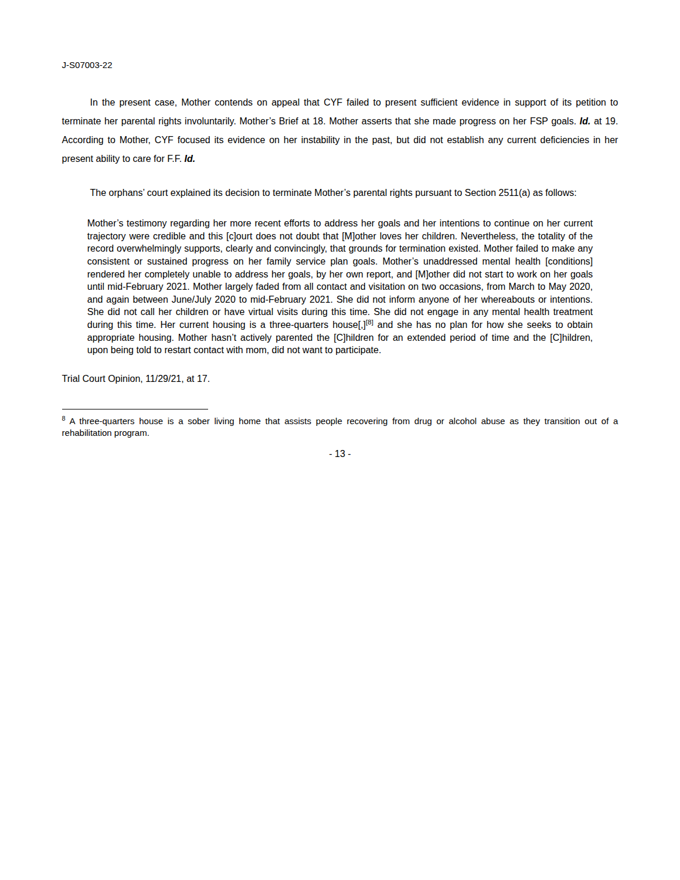J-S07003-22
In the present case, Mother contends on appeal that CYF failed to present sufficient evidence in support of its petition to terminate her parental rights involuntarily. Mother’s Brief at 18. Mother asserts that she made progress on her FSP goals. Id. at 19. According to Mother, CYF focused its evidence on her instability in the past, but did not establish any current deficiencies in her present ability to care for F.F. Id.
The orphans’ court explained its decision to terminate Mother’s parental rights pursuant to Section 2511(a) as follows:
Mother’s testimony regarding her more recent efforts to address her goals and her intentions to continue on her current trajectory were credible and this [c]ourt does not doubt that [M]other loves her children. Nevertheless, the totality of the record overwhelmingly supports, clearly and convincingly, that grounds for termination existed. Mother failed to make any consistent or sustained progress on her family service plan goals. Mother’s unaddressed mental health [conditions] rendered her completely unable to address her goals, by her own report, and [M]other did not start to work on her goals until mid-February 2021. Mother largely faded from all contact and visitation on two occasions, from March to May 2020, and again between June/July 2020 to mid-February 2021. She did not inform anyone of her whereabouts or intentions. She did not call her children or have virtual visits during this time. She did not engage in any mental health treatment during this time. Her current housing is a three-quarters house[,][8] and she has no plan for how she seeks to obtain appropriate housing. Mother hasn’t actively parented the [C]hildren for an extended period of time and the [C]hildren, upon being told to restart contact with mom, did not want to participate.
Trial Court Opinion, 11/29/21, at 17.
8 A three-quarters house is a sober living home that assists people recovering from drug or alcohol abuse as they transition out of a rehabilitation program.
- 13 -